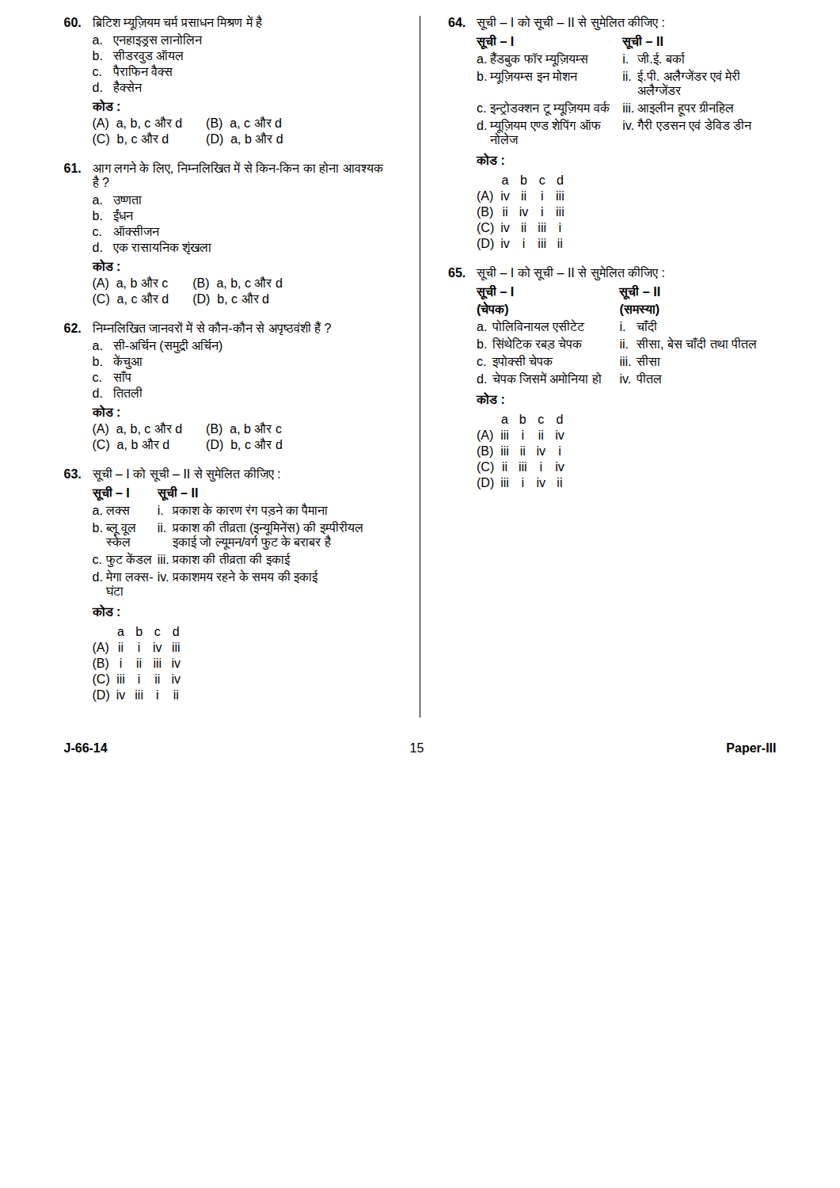60.
ब्रिटिश म्यूज़ियम चर्म प्रसाधन मिश्रण में है
a. एनहाइड्रस लानोलिन
b. सीडरवुड ऑयल
c. पैराफिन वैक्स
d. हैक्सेन
कोड :
| (A) a, b, c और d | (B) a, c और d |
| (C) b, c और d | (D) a, b और d |
61.
आग लगने के लिए, निम्नलिखित में से किन-किन का होना आवश्यक है ?
a. उष्णता
b. ईंधन
c. ऑक्सीजन
d. एक रासायनिक शृंखला
कोड :
| (A) a, b और c | (B) a, b, c और d |
| (C) a, c और d | (D) b, c और d |
62.
निम्नलिखित जानवरों में से कौन-कौन से अपृष्ठवंशी हैं ?
a. सी-अर्चिन (समुद्री अर्चिन)
b. केंचुआ
c. साँप
d. तितली
कोड :
| (A) a, b, c और d | (B) a, b और c |
| (C) a, b और d | (D) b, c और d |
63.
सूची – I को सूची – II से सुमेलित कीजिए :
| सूची – I | सूची – II |
| --- | --- |
| a. | लक्स | i. | प्रकाश के कारण रंग पड़ने का पैमाना |
| b. | ब्लू वूल स्केल | ii. | प्रकाश की तीव्रता (इन्यूमिनेंस) की इम्पीरीयल इकाई जो ल्यूमन/वर्ग फुट के बराबर है |
| c. | फुट केंडल | iii. | प्रकाश की तीव्रता की इकाई |
| d. | मेगा लक्स-घंटा | iv. | प्रकाशमय रहने के समय की इकाई |
कोड :
| | a | b | c | d |
| (A) | ii | i | iv | iii |
| (B) | i | ii | iii | iv |
| (C) | iii | i | ii | iv |
| (D) | iv | iii | i | ii |
64.
सूची – I को सूची – II से सुमेलित कीजिए :
| सूची – I | सूची – II |
| --- | --- |
| a. | हैंडबुक फॉर म्यूज़ियम्स | i. | जी.ई. बर्का |
| b. | म्यूज़ियम्स इन मोशन | ii. | ई.पी. अलैग्जेंडर एवं मेरी अलैग्जेंडर |
| c. | इन्ट्रोडक्शन टू म्यूज़ियम वर्क | iii. | आइलीन हूपर ग्रीनहिल |
| d. | म्यूज़ियम एण्ड शेपिंग ऑफ नोलेज | iv. | गैरी एडसन एवं डेविड डीन |
कोड :
| | a | b | c | d |
| (A) | iv | ii | i | iii |
| (B) | ii | iv | i | iii |
| (C) | iv | ii | iii | i |
| (D) | iv | i | iii | ii |
65.
सूची – I को सूची – II से सुमेलित कीजिए :
| सूची – I | सूची – II |
| --- | --- |
| (चेपक) | (समस्या) |
| a. | पोलिविनायल एसीटेट | i. | चाँदी |
| b. | सिंथेटिक रबड़ चेपक | ii. | सीसा, बेस चाँदी तथा पीतल |
| c. | इपोक्सी चेपक | iii. | सीसा |
| d. | चेपक जिसमें अमोनिया हो | iv. | पीतल |
कोड :
| | a | b | c | d |
| (A) | iii | i | ii | iv |
| (B) | iii | ii | iv | i |
| (C) | ii | iii | i | iv |
| (D) | iii | i | iv | ii |
J-66-14
15
Paper-III